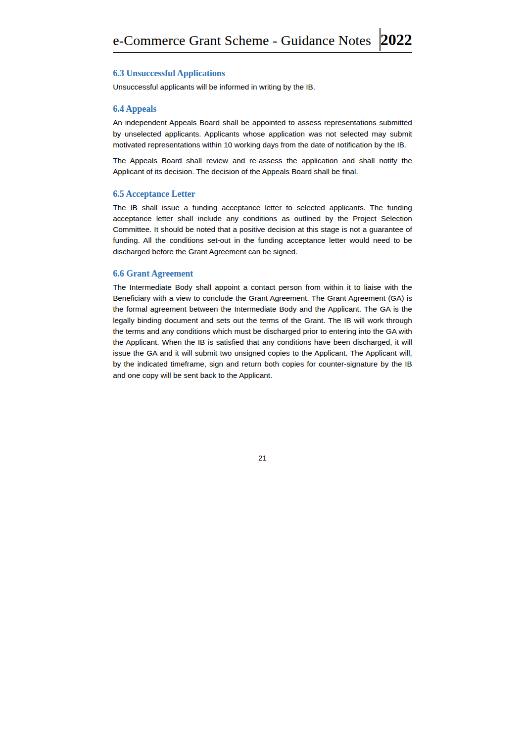| e-Commerce Grant Scheme - Guidance Notes | 2022 |
6.3 Unsuccessful Applications
Unsuccessful applicants will be informed in writing by the IB.
6.4 Appeals
An independent Appeals Board shall be appointed to assess representations submitted by unselected applicants. Applicants whose application was not selected may submit motivated representations within 10 working days from the date of notification by the IB.
The Appeals Board shall review and re-assess the application and shall notify the Applicant of its decision. The decision of the Appeals Board shall be final.
6.5 Acceptance Letter
The IB shall issue a funding acceptance letter to selected applicants. The funding acceptance letter shall include any conditions as outlined by the Project Selection Committee. It should be noted that a positive decision at this stage is not a guarantee of funding. All the conditions set-out in the funding acceptance letter would need to be discharged before the Grant Agreement can be signed.
6.6 Grant Agreement
The Intermediate Body shall appoint a contact person from within it to liaise with the Beneficiary with a view to conclude the Grant Agreement. The Grant Agreement (GA) is the formal agreement between the Intermediate Body and the Applicant. The GA is the legally binding document and sets out the terms of the Grant. The IB will work through the terms and any conditions which must be discharged prior to entering into the GA with the Applicant. When the IB is satisfied that any conditions have been discharged, it will issue the GA and it will submit two unsigned copies to the Applicant. The Applicant will, by the indicated timeframe, sign and return both copies for counter-signature by the IB and one copy will be sent back to the Applicant.
21